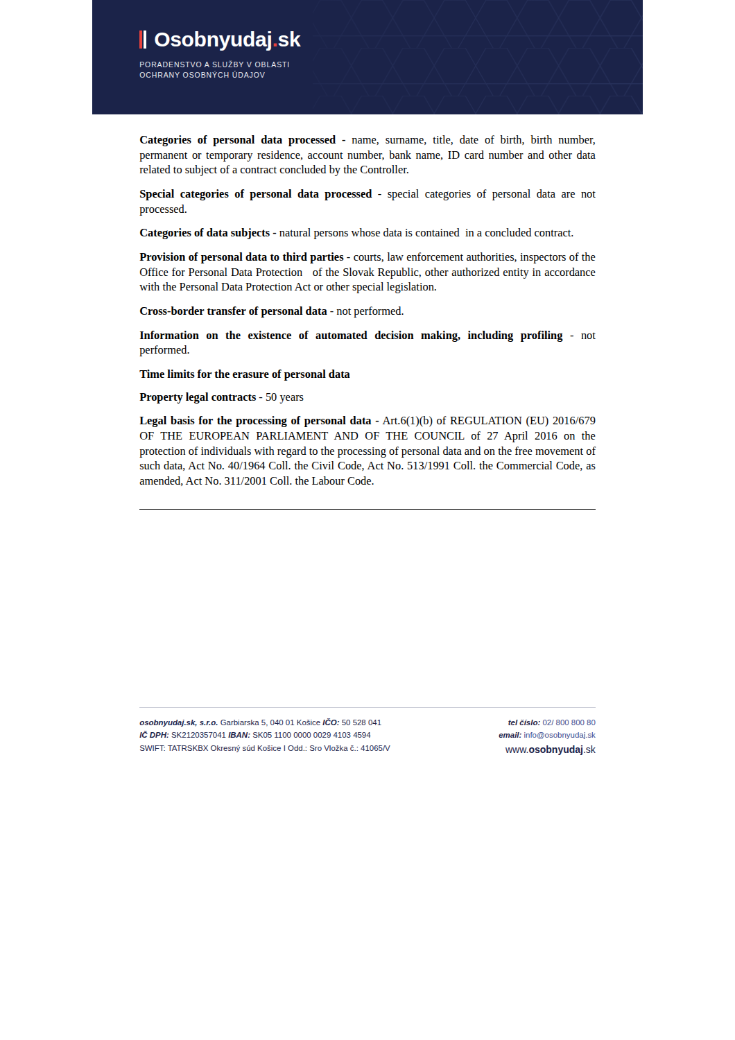Osobnyudaj. sk
PORADENSTVO A SLUŽBY V OBLASTI
OCHRANY OSOBNÝCH ÚDAJOV
Categories of personal data processed - name, surname, title, date of birth, birth number, permanent or temporary residence, account number, bank name, ID card number and other data related to subject of a contract concluded by the Controller.
Special categories of personal data processed - special categories of personal data are not processed.
Categories of data subjects - natural persons whose data is contained in a concluded contract.
Provision of personal data to third parties - courts, law enforcement authorities, inspectors of the Office for Personal Data Protection of the Slovak Republic, other authorized entity in accordance with the Personal Data Protection Act or other special legislation.
Cross-border transfer of personal data - not performed.
Information on the existence of automated decision making, including profiling - not performed.
Time limits for the erasure of personal data
Property legal contracts - 50 years
Legal basis for the processing of personal data - Art.6(1)(b) of REGULATION (EU) 2016/679 OF THE EUROPEAN PARLIAMENT AND OF THE COUNCIL of 27 April 2016 on the protection of individuals with regard to the processing of personal data and on the free movement of such data, Act No. 40/1964 Coll. the Civil Code, Act No. 513/1991 Coll. the Commercial Code, as amended, Act No. 311/2001 Coll. the Labour Code.
osobnyudaj.sk, s.r.o. Garbiarska 5, 040 01 Košice IČO: 50 528 041
IČ DPH: SK2120357041 IBAN: SK05 1100 0000 0029 4103 4594
SWIFT: TATRSKBX Okresný súd Košice I Odd.: Sro Vložka č.: 41065/V
tel číslo: 02/ 800 800 80
email: info@osobnyudaj.sk
www.osobnyudaj.sk